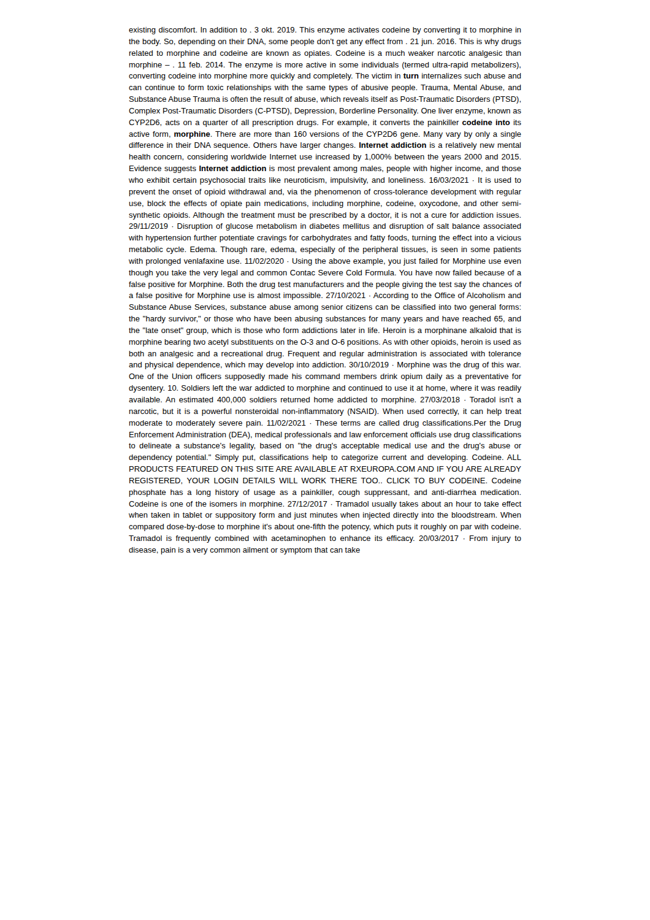existing discomfort. In addition to . 3 okt. 2019. This enzyme activates codeine by converting it to morphine in the body. So, depending on their DNA, some people don't get any effect from . 21 jun. 2016. This is why drugs related to morphine and codeine are known as opiates. Codeine is a much weaker narcotic analgesic than morphine – . 11 feb. 2014. The enzyme is more active in some individuals (termed ultra-rapid metabolizers), converting codeine into morphine more quickly and completely. The victim in turn internalizes such abuse and can continue to form toxic relationships with the same types of abusive people. Trauma, Mental Abuse, and Substance Abuse Trauma is often the result of abuse, which reveals itself as Post-Traumatic Disorders (PTSD), Complex Post-Traumatic Disorders (C-PTSD), Depression, Borderline Personality. One liver enzyme, known as CYP2D6, acts on a quarter of all prescription drugs. For example, it converts the painkiller codeine into its active form, morphine. There are more than 160 versions of the CYP2D6 gene. Many vary by only a single difference in their DNA sequence. Others have larger changes. Internet addiction is a relatively new mental health concern, considering worldwide Internet use increased by 1,000% between the years 2000 and 2015. Evidence suggests Internet addiction is most prevalent among males, people with higher income, and those who exhibit certain psychosocial traits like neuroticism, impulsivity, and loneliness. 16/03/2021 · It is used to prevent the onset of opioid withdrawal and, via the phenomenon of cross-tolerance development with regular use, block the effects of opiate pain medications, including morphine, codeine, oxycodone, and other semi-synthetic opioids. Although the treatment must be prescribed by a doctor, it is not a cure for addiction issues. 29/11/2019 · Disruption of glucose metabolism in diabetes mellitus and disruption of salt balance associated with hypertension further potentiate cravings for carbohydrates and fatty foods, turning the effect into a vicious metabolic cycle. Edema. Though rare, edema, especially of the peripheral tissues, is seen in some patients with prolonged venlafaxine use. 11/02/2020 · Using the above example, you just failed for Morphine use even though you take the very legal and common Contac Severe Cold Formula. You have now failed because of a false positive for Morphine. Both the drug test manufacturers and the people giving the test say the chances of a false positive for Morphine use is almost impossible. 27/10/2021 · According to the Office of Alcoholism and Substance Abuse Services, substance abuse among senior citizens can be classified into two general forms: the "hardy survivor," or those who have been abusing substances for many years and have reached 65, and the "late onset" group, which is those who form addictions later in life. Heroin is a morphinane alkaloid that is morphine bearing two acetyl substituents on the O-3 and O-6 positions. As with other opioids, heroin is used as both an analgesic and a recreational drug. Frequent and regular administration is associated with tolerance and physical dependence, which may develop into addiction. 30/10/2019 · Morphine was the drug of this war. One of the Union officers supposedly made his command members drink opium daily as a preventative for dysentery. 10. Soldiers left the war addicted to morphine and continued to use it at home, where it was readily available. An estimated 400,000 soldiers returned home addicted to morphine. 27/03/2018 · Toradol isn't a narcotic, but it is a powerful nonsteroidal non-inflammatory (NSAID). When used correctly, it can help treat moderate to moderately severe pain. 11/02/2021 · These terms are called drug classifications.Per the Drug Enforcement Administration (DEA), medical professionals and law enforcement officials use drug classifications to delineate a substance's legality, based on "the drug's acceptable medical use and the drug's abuse or dependency potential." Simply put, classifications help to categorize current and developing. Codeine. ALL PRODUCTS FEATURED ON THIS SITE ARE AVAILABLE AT RXEUROPA.COM AND IF YOU ARE ALREADY REGISTERED, YOUR LOGIN DETAILS WILL WORK THERE TOO.. CLICK TO BUY CODEINE. Codeine phosphate has a long history of usage as a painkiller, cough suppressant, and anti-diarrhea medication. Codeine is one of the isomers in morphine. 27/12/2017 · Tramadol usually takes about an hour to take effect when taken in tablet or suppository form and just minutes when injected directly into the bloodstream. When compared dose-by-dose to morphine it's about one-fifth the potency, which puts it roughly on par with codeine. Tramadol is frequently combined with acetaminophen to enhance its efficacy. 20/03/2017 · From injury to disease, pain is a very common ailment or symptom that can take